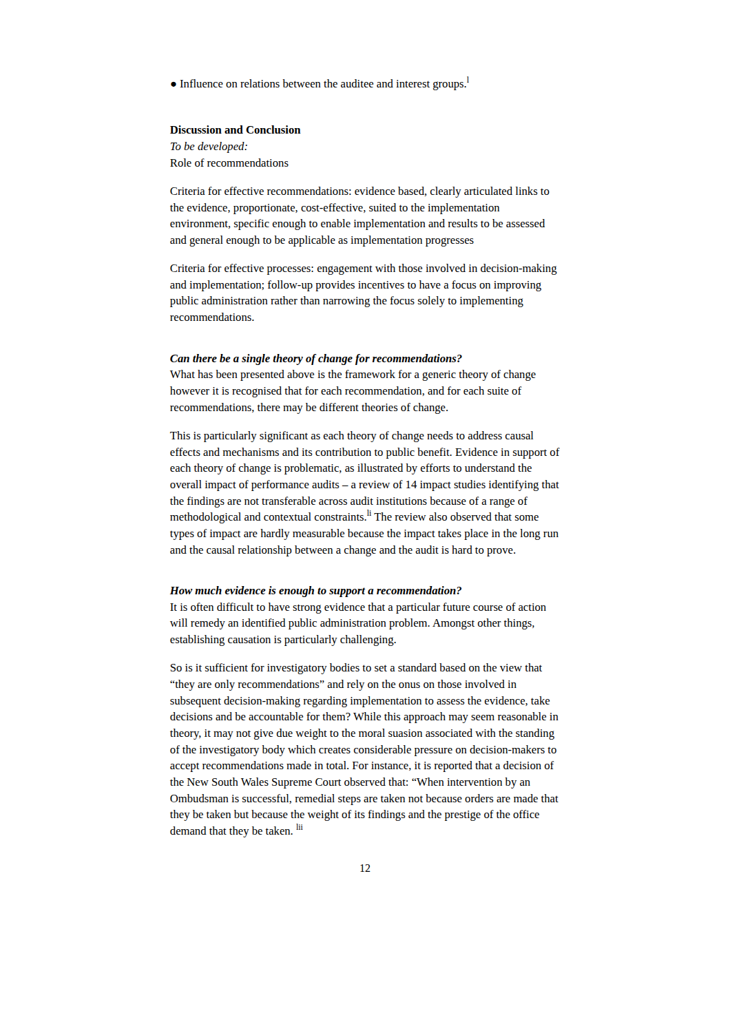● Influence on relations between the auditee and interest groups.l
Discussion and Conclusion
To be developed:
Role of recommendations
Criteria for effective recommendations: evidence based, clearly articulated links to the evidence, proportionate, cost-effective, suited to the implementation environment, specific enough to enable implementation and results to be assessed and general enough to be applicable as implementation progresses
Criteria for effective processes: engagement with those involved in decision-making and implementation; follow-up provides incentives to have a focus on improving public administration rather than narrowing the focus solely to implementing recommendations.
Can there be a single theory of change for recommendations?
What has been presented above is the framework for a generic theory of change however it is recognised that for each recommendation, and for each suite of recommendations, there may be different theories of change.
This is particularly significant as each theory of change needs to address causal effects and mechanisms and its contribution to public benefit. Evidence in support of each theory of change is problematic, as illustrated by efforts to understand the overall impact of performance audits – a review of 14 impact studies identifying that the findings are not transferable across audit institutions because of a range of methodological and contextual constraints.li The review also observed that some types of impact are hardly measurable because the impact takes place in the long run and the causal relationship between a change and the audit is hard to prove.
How much evidence is enough to support a recommendation?
It is often difficult to have strong evidence that a particular future course of action will remedy an identified public administration problem. Amongst other things, establishing causation is particularly challenging.
So is it sufficient for investigatory bodies to set a standard based on the view that “they are only recommendations” and rely on the onus on those involved in subsequent decision-making regarding implementation to assess the evidence, take decisions and be accountable for them? While this approach may seem reasonable in theory, it may not give due weight to the moral suasion associated with the standing of the investigatory body which creates considerable pressure on decision-makers to accept recommendations made in total. For instance, it is reported that a decision of the New South Wales Supreme Court observed that: “When intervention by an Ombudsman is successful, remedial steps are taken not because orders are made that they be taken but because the weight of its findings and the prestige of the office demand that they be taken. lii
12